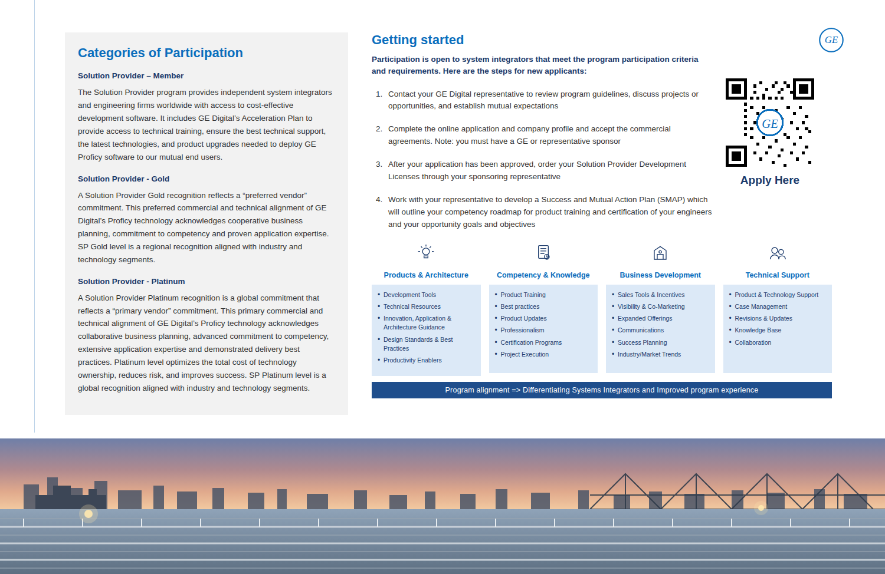Categories of Participation
Solution Provider – Member
The Solution Provider program provides independent system integrators and engineering firms worldwide with access to cost-effective development software. It includes GE Digital’s Acceleration Plan to provide access to technical training, ensure the best technical support, the latest technologies, and product upgrades needed to deploy GE Proficy software to our mutual end users.
Solution Provider - Gold
A Solution Provider Gold recognition reflects a “preferred vendor” commitment. This preferred commercial and technical alignment of GE Digital’s Proficy technology acknowledges cooperative business planning, commitment to competency and proven application expertise. SP Gold level is a regional recognition aligned with industry and technology segments.
Solution Provider - Platinum
A Solution Provider Platinum recognition is a global commitment that reflects a “primary vendor” commitment. This primary commercial and technical alignment of GE Digital’s Proficy technology acknowledges collaborative business planning, advanced commitment to competency, extensive application expertise and demonstrated delivery best practices. Platinum level optimizes the total cost of technology ownership, reduces risk, and improves success. SP Platinum level is a global recognition aligned with industry and technology segments.
GE
Getting started
Participation is open to system integrators that meet the program participation criteria and requirements. Here are the steps for new applicants:
Contact your GE Digital representative to review program guidelines, discuss projects or opportunities, and establish mutual expectations
Complete the online application and company profile and accept the commercial agreements. Note: you must have a GE or representative sponsor
After your application has been approved, order your Solution Provider Development Licenses through your sponsoring representative
Work with your representative to develop a Success and Mutual Action Plan (SMAP) which will outline your competency roadmap for product training and certification of your engineers and your opportunity goals and objectives
GE
Apply Here
Products & Architecture
Development Tools
Technical Resources
Innovation, Application & Architecture Guidance
Design Standards & Best Practices
Productivity Enablers
Competency & Knowledge
Product Training
Best practices
Product Updates
Professionalism
Certification Programs
Project Execution
Business Development
Sales Tools & Incentives
Visibility & Co-Marketing
Expanded Offerings
Communications
Success Planning
Industry/Market Trends
Technical Support
Product & Technology Support
Case Management
Revisions & Updates
Knowledge Base
Collaboration
Program alignment => Differentiating Systems Integrators and Improved program experience